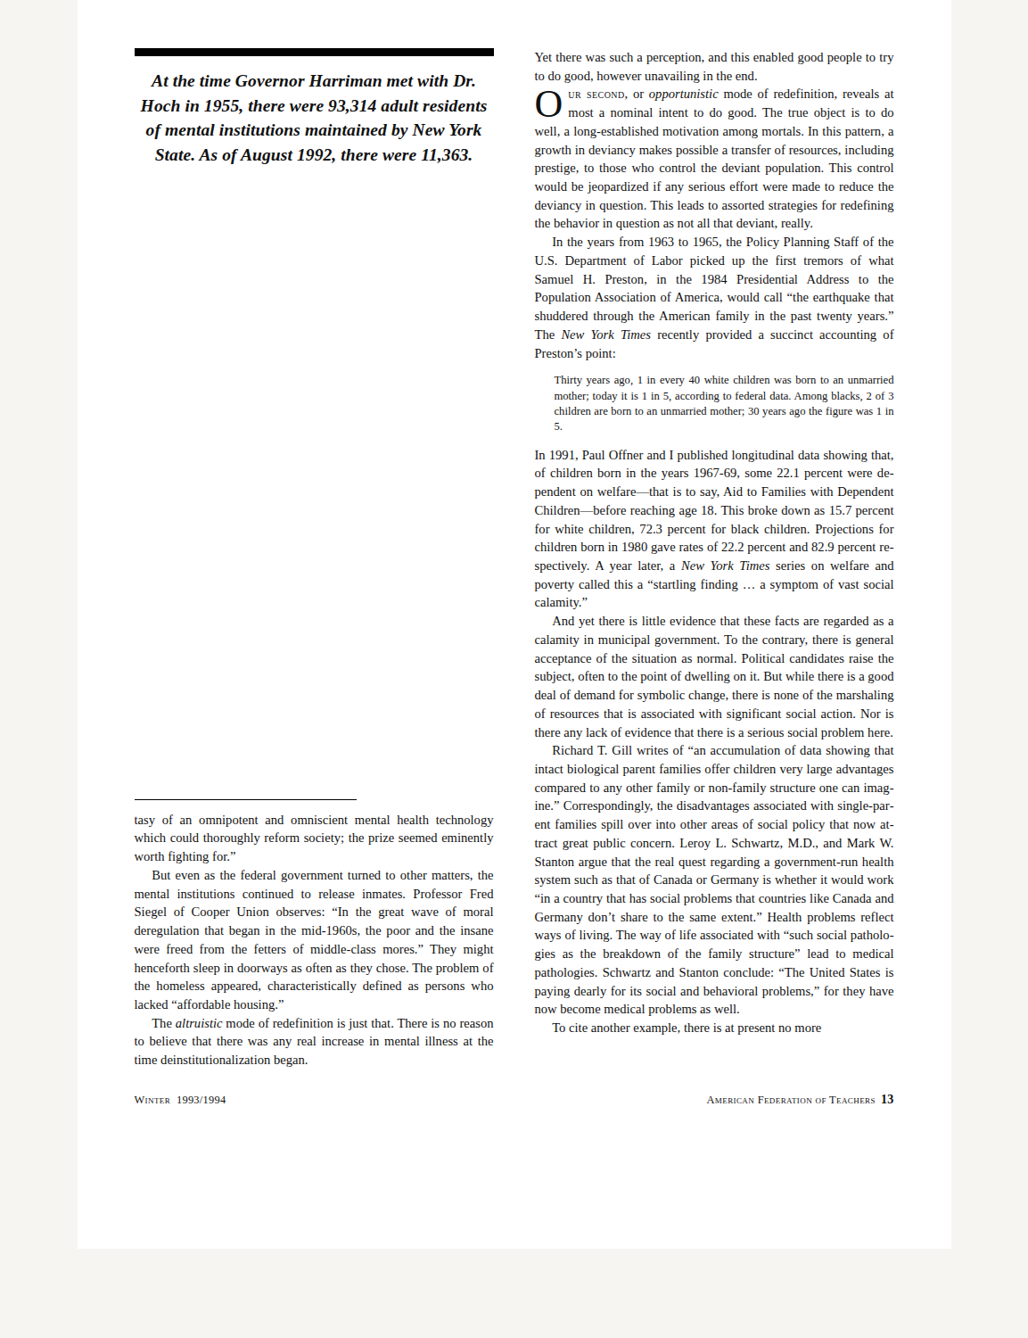At the time Governor Harriman met with Dr. Hoch in 1955, there were 93,314 adult residents of mental institutions maintained by New York State. As of August 1992, there were 11,363.
tasy of an omnipotent and omniscient mental health technology which could thoroughly reform society; the prize seemed eminently worth fighting for.”
But even as the federal government turned to other matters, the mental institutions continued to release inmates. Professor Fred Siegel of Cooper Union observes: “In the great wave of moral deregulation that began in the mid-1960s, the poor and the insane were freed from the fetters of middle-class mores.” They might henceforth sleep in doorways as often as they chose. The problem of the homeless appeared, characteristically defined as persons who lacked “affordable housing.”
The altruistic mode of redefinition is just that. There is no reason to believe that there was any real increase in mental illness at the time deinstitutionalization began.
Yet there was such a perception, and this enabled good people to try to do good, however unavailing in the end.
Our second, or opportunistic mode of redefinition, reveals at most a nominal intent to do good. The true object is to do well, a long-established motivation among mortals. In this pattern, a growth in deviancy makes possible a transfer of resources, including prestige, to those who control the deviant population. This control would be jeopardized if any serious effort were made to reduce the deviancy in question. This leads to assorted strategies for redefining the behavior in question as not all that deviant, really.
In the years from 1963 to 1965, the Policy Planning Staff of the U.S. Department of Labor picked up the first tremors of what Samuel H. Preston, in the 1984 Presidential Address to the Population Association of America, would call “the earthquake that shuddered through the American family in the past twenty years.” The New York Times recently provided a succinct accounting of Preston’s point:
Thirty years ago, 1 in every 40 white children was born to an unmarried mother; today it is 1 in 5, according to federal data. Among blacks, 2 of 3 children are born to an unmarried mother; 30 years ago the figure was 1 in 5.
In 1991, Paul Offner and I published longitudinal data showing that, of children born in the years 1967-69, some 22.1 percent were dependent on welfare—that is to say, Aid to Families with Dependent Children—before reaching age 18. This broke down as 15.7 percent for white children, 72.3 percent for black children. Projections for children born in 1980 gave rates of 22.2 percent and 82.9 percent respectively. A year later, a New York Times series on welfare and poverty called this a “startling finding … a symptom of vast social calamity.”
And yet there is little evidence that these facts are regarded as a calamity in municipal government. To the contrary, there is general acceptance of the situation as normal. Political candidates raise the subject, often to the point of dwelling on it. But while there is a good deal of demand for symbolic change, there is none of the marshaling of resources that is associated with significant social action. Nor is there any lack of evidence that there is a serious social problem here.
Richard T. Gill writes of “an accumulation of data showing that intact biological parent families offer children very large advantages compared to any other family or non-family structure one can imagine.” Correspondingly, the disadvantages associated with single-parent families spill over into other areas of social policy that now attract great public concern. Leroy L. Schwartz, M.D., and Mark W. Stanton argue that the real quest regarding a government-run health system such as that of Canada or Germany is whether it would work “in a country that has social problems that countries like Canada and Germany don’t share to the same extent.” Health problems reflect ways of living. The way of life associated with “such social pathologies as the breakdown of the family structure” lead to medical pathologies. Schwartz and Stanton conclude: “The United States is paying dearly for its social and behavioral problems,” for they have now become medical problems as well.
To cite another example, there is at present no more
Winter 1993/1994
American Federation of Teachers 13